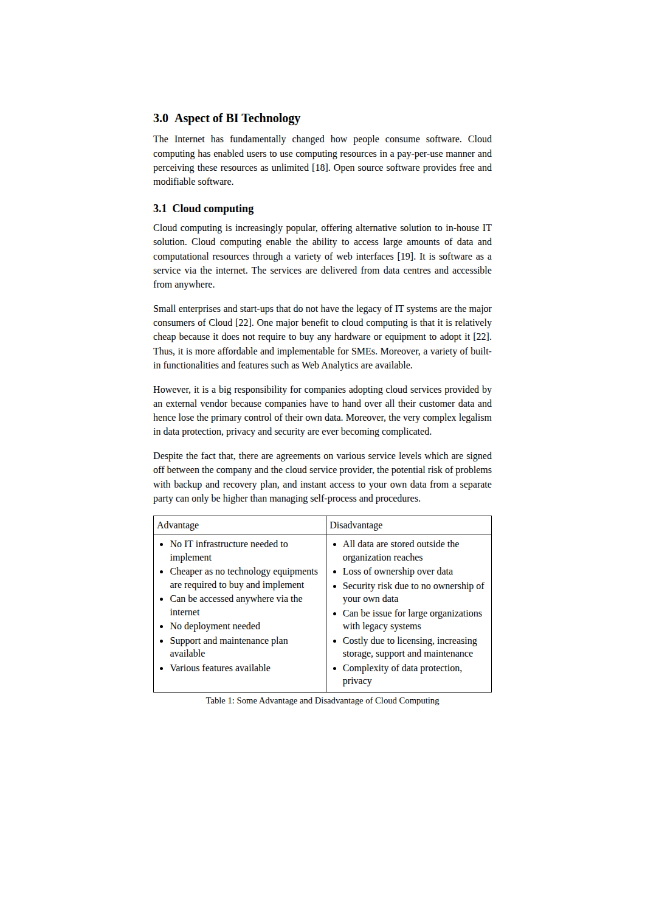3.0 Aspect of BI Technology
The Internet has fundamentally changed how people consume software. Cloud computing has enabled users to use computing resources in a pay-per-use manner and perceiving these resources as unlimited [18]. Open source software provides free and modifiable software.
3.1 Cloud computing
Cloud computing is increasingly popular, offering alternative solution to in-house IT solution. Cloud computing enable the ability to access large amounts of data and computational resources through a variety of web interfaces [19]. It is software as a service via the internet. The services are delivered from data centres and accessible from anywhere.
Small enterprises and start-ups that do not have the legacy of IT systems are the major consumers of Cloud [22]. One major benefit to cloud computing is that it is relatively cheap because it does not require to buy any hardware or equipment to adopt it [22]. Thus, it is more affordable and implementable for SMEs. Moreover, a variety of built-in functionalities and features such as Web Analytics are available.
However, it is a big responsibility for companies adopting cloud services provided by an external vendor because companies have to hand over all their customer data and hence lose the primary control of their own data. Moreover, the very complex legalism in data protection, privacy and security are ever becoming complicated.
Despite the fact that, there are agreements on various service levels which are signed off between the company and the cloud service provider, the potential risk of problems with backup and recovery plan, and instant access to your own data from a separate party can only be higher than managing self-process and procedures.
| Advantage | Disadvantage |
| No IT infrastructure needed to implement Cheaper as no technology equipments are required to buy and implement Can be accessed anywhere via the internet No deployment needed Support and maintenance plan available Various features available | All data are stored outside the organization reaches Loss of ownership over data Security risk due to no ownership of your own data Can be issue for large organizations with legacy systems Costly due to licensing, increasing storage, support and maintenance Complexity of data protection, privacy |
Table 1: Some Advantage and Disadvantage of Cloud Computing